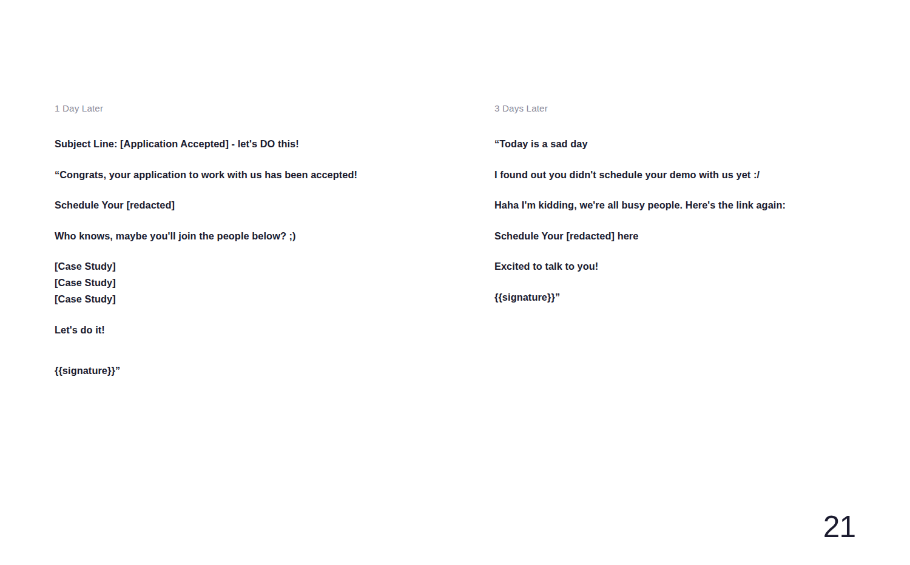1 Day Later
Subject Line: [Application Accepted] - let's DO this!
“Congrats, your application to work with us has been accepted!
Schedule Your [redacted]
Who knows, maybe you'll join the people below? ;)
[Case Study]
[Case Study]
[Case Study]
Let's do it!
{{signature}}”
3 Days Later
“Today is a sad day
I found out you didn't schedule your demo with us yet :/
Haha I'm kidding, we're all busy people. Here's the link again:
Schedule Your [redacted] here
Excited to talk to you!
{{signature}}”
21